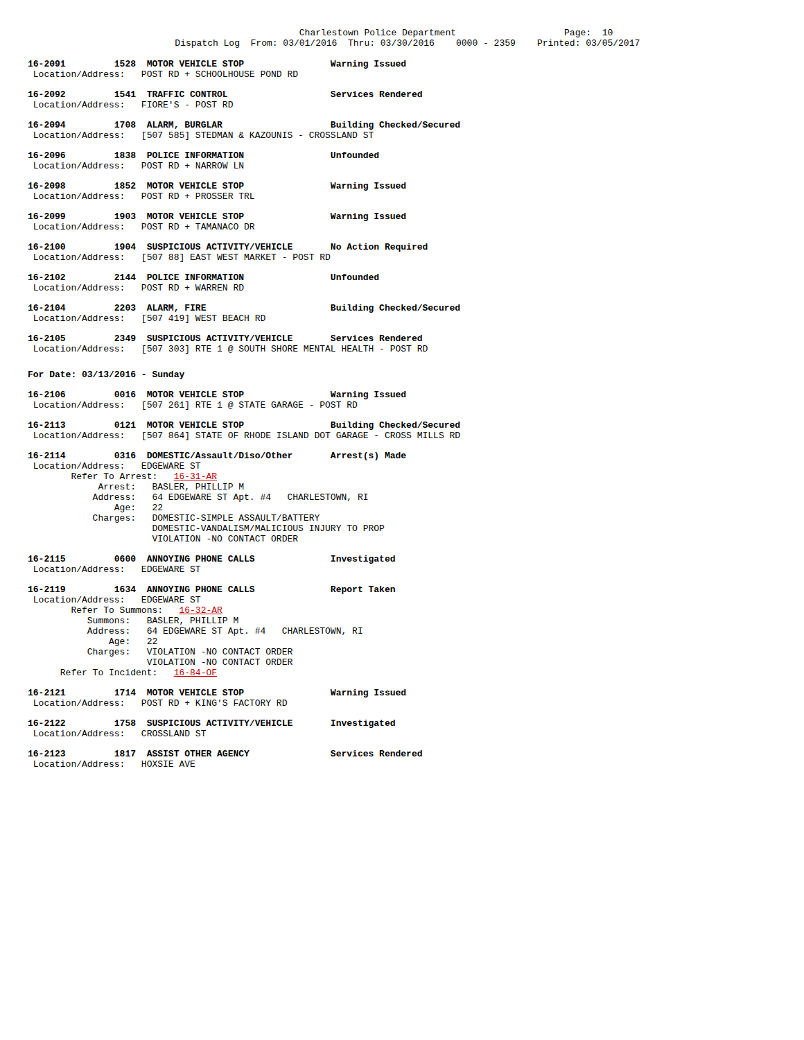Charlestown Police Department Page: 10
Dispatch Log From: 03/01/2016 Thru: 03/30/2016 0000 - 2359 Printed: 03/05/2017
16-2091 1528 MOTOR VEHICLE STOP Warning Issued
Location/Address: POST RD + SCHOOLHOUSE POND RD
16-2092 1541 TRAFFIC CONTROL Services Rendered
Location/Address: FIORE'S - POST RD
16-2094 1708 ALARM, BURGLAR Building Checked/Secured
Location/Address: [507 585] STEDMAN & KAZOUNIS - CROSSLAND ST
16-2096 1838 POLICE INFORMATION Unfounded
Location/Address: POST RD + NARROW LN
16-2098 1852 MOTOR VEHICLE STOP Warning Issued
Location/Address: POST RD + PROSSER TRL
16-2099 1903 MOTOR VEHICLE STOP Warning Issued
Location/Address: POST RD + TAMANACO DR
16-2100 1904 SUSPICIOUS ACTIVITY/VEHICLE No Action Required
Location/Address: [507 88] EAST WEST MARKET - POST RD
16-2102 2144 POLICE INFORMATION Unfounded
Location/Address: POST RD + WARREN RD
16-2104 2203 ALARM, FIRE Building Checked/Secured
Location/Address: [507 419] WEST BEACH RD
16-2105 2349 SUSPICIOUS ACTIVITY/VEHICLE Services Rendered
Location/Address: [507 303] RTE 1 @ SOUTH SHORE MENTAL HEALTH - POST RD
For Date: 03/13/2016 - Sunday
16-2106 0016 MOTOR VEHICLE STOP Warning Issued
Location/Address: [507 261] RTE 1 @ STATE GARAGE - POST RD
16-2113 0121 MOTOR VEHICLE STOP Building Checked/Secured
Location/Address: [507 864] STATE OF RHODE ISLAND DOT GARAGE - CROSS MILLS RD
16-2114 0316 DOMESTIC/Assault/Diso/Other Arrest(s) Made
Location/Address: EDGEWARE ST
Refer To Arrest: 16-31-AR
Arrest: BASLER, PHILLIP M
Address: 64 EDGEWARE ST Apt. #4 CHARLESTOWN, RI
Age: 22
Charges: DOMESTIC-SIMPLE ASSAULT/BATTERY
DOMESTIC-VANDALISM/MALICIOUS INJURY TO PROP
VIOLATION -NO CONTACT ORDER
16-2115 0600 ANNOYING PHONE CALLS Investigated
Location/Address: EDGEWARE ST
16-2119 1634 ANNOYING PHONE CALLS Report Taken
Location/Address: EDGEWARE ST
Refer To Summons: 16-32-AR
Summons: BASLER, PHILLIP M
Address: 64 EDGEWARE ST Apt. #4 CHARLESTOWN, RI
Age: 22
Charges: VIOLATION -NO CONTACT ORDER
VIOLATION -NO CONTACT ORDER
Refer To Incident: 16-84-OF
16-2121 1714 MOTOR VEHICLE STOP Warning Issued
Location/Address: POST RD + KING'S FACTORY RD
16-2122 1758 SUSPICIOUS ACTIVITY/VEHICLE Investigated
Location/Address: CROSSLAND ST
16-2123 1817 ASSIST OTHER AGENCY Services Rendered
Location/Address: HOXSIE AVE